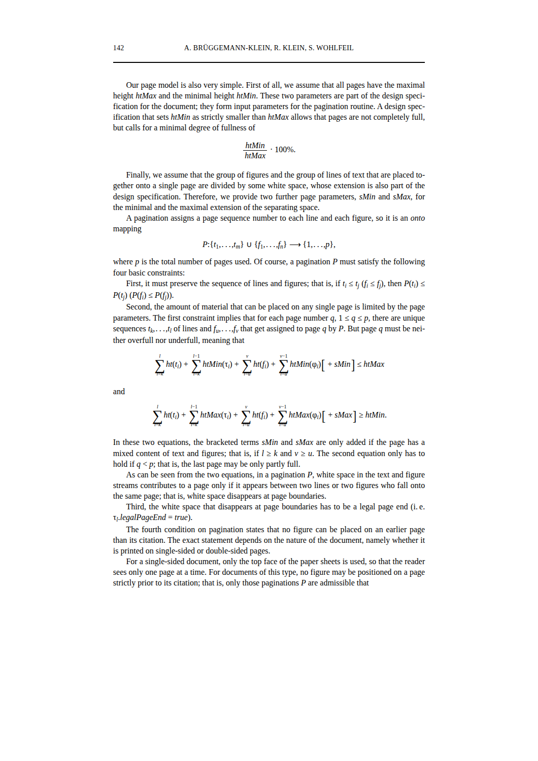142
A. BRÜGGEMANN-KLEIN, R. KLEIN, S. WOHLFEIL
Our page model is also very simple. First of all, we assume that all pages have the maximal height htMax and the minimal height htMin. These two parameters are part of the design specification for the document; they form input parameters for the pagination routine. A design specification that sets htMin as strictly smaller than htMax allows that pages are not completely full, but calls for a minimal degree of fullness of
htMin htMax · 100%.
Finally, we assume that the group of figures and the group of lines of text that are placed together onto a single page are divided by some white space, whose extension is also part of the design specification. Therefore, we provide two further page parameters, sMin and sMax, for the minimal and the maximal extension of the separating space.
A pagination assigns a page sequence number to each line and each figure, so it is an onto mapping
P:{t 1, . . . ,tm} ∪ {f 1, . . . ,fn} ⟶ {1, . . . ,p},
where p is the total number of pages used. Of course, a pagination P must satisfy the following four basic constraints:
First, it must preserve the sequence of lines and figures; that is, if ti ≤ tj (fi ≤ fj), then P(ti) ≤ P(tj) (P(fi) ≤ P(fj)).
Second, the amount of material that can be placed on any single page is limited by the page parameters. The first constraint implies that for each page number q, 1 ≤ q ≤ p, there are unique sequences tk, . . . ,tl of lines and fu, . . . ,fv that get assigned to page q by P. But page q must be neither overfull nor underfull, meaning that
l∑i=k ht(ti) + l−1∑i=k htMin(τi) + v∑i=u ht(fi) + v−1∑i=u htMin(φi)[ + sMin] ≤ htMax
and
l∑i=k ht(ti) + l−1∑i=k htMax(τi) + v∑i=u ht(fi) + v−1∑i=u htMax(φi)[ + sMax] ≥ htMin.
In these two equations, the bracketed terms sMin and sMax are only added if the page has a mixed content of text and figures; that is, if l ≥ k and v ≥ u. The second equation only has to hold if q < p; that is, the last page may be only partly full.
As can be seen from the two equations, in a pagination P, white space in the text and figure streams contributes to a page only if it appears between two lines or two figures who fall onto the same page; that is, white space disappears at page boundaries.
Third, the white space that disappears at page boundaries has to be a legal page end (i. e. τl.legalPageEnd = true).
The fourth condition on pagination states that no figure can be placed on an earlier page than its citation. The exact statement depends on the nature of the document, namely whether it is printed on single-sided or double-sided pages.
For a single-sided document, only the top face of the paper sheets is used, so that the reader sees only one page at a time. For documents of this type, no figure may be positioned on a page strictly prior to its citation; that is, only those paginations P are admissible that